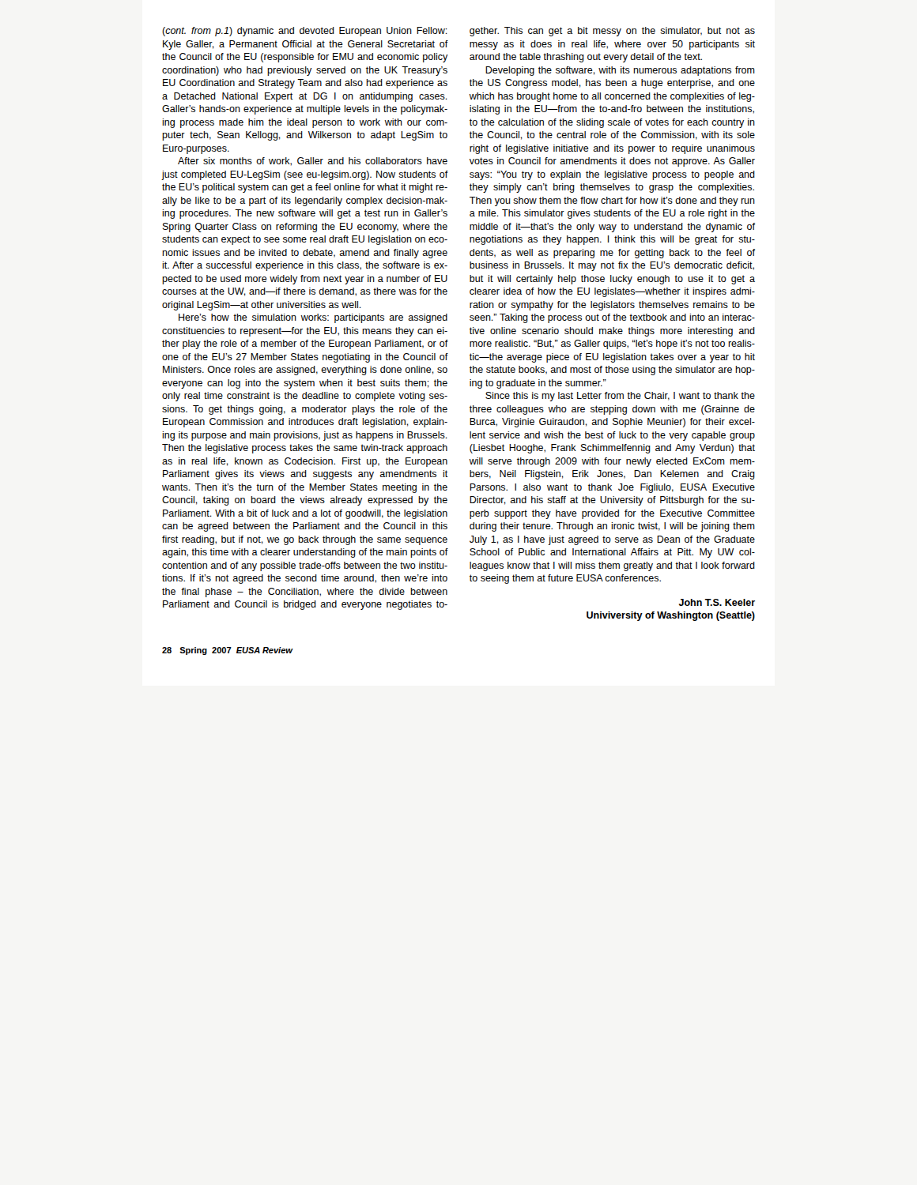(cont. from p.1) dynamic and devoted European Union Fellow: Kyle Galler, a Permanent Official at the General Secretariat of the Council of the EU (responsible for EMU and economic policy coordination) who had previously served on the UK Treasury’s EU Coordination and Strategy Team and also had experience as a Detached National Expert at DG I on antidumping cases. Galler’s hands-on experience at multiple levels in the policymaking process made him the ideal person to work with our computer tech, Sean Kellogg, and Wilkerson to adapt LegSim to Euro-purposes.
After six months of work, Galler and his collaborators have just completed EU-LegSim (see eu-legsim.org). Now students of the EU’s political system can get a feel online for what it might really be like to be a part of its legendarily complex decision-making procedures. The new software will get a test run in Galler’s Spring Quarter Class on reforming the EU economy, where the students can expect to see some real draft EU legislation on economic issues and be invited to debate, amend and finally agree it. After a successful experience in this class, the software is expected to be used more widely from next year in a number of EU courses at the UW, and—if there is demand, as there was for the original LegSim—at other universities as well.
Here’s how the simulation works: participants are assigned constituencies to represent—for the EU, this means they can either play the role of a member of the European Parliament, or of one of the EU’s 27 Member States negotiating in the Council of Ministers. Once roles are assigned, everything is done online, so everyone can log into the system when it best suits them; the only real time constraint is the deadline to complete voting sessions. To get things going, a moderator plays the role of the European Commission and introduces draft legislation, explaining its purpose and main provisions, just as happens in Brussels. Then the legislative process takes the same twin-track approach as in real life, known as Codecision. First up, the European Parliament gives its views and suggests any amendments it wants. Then it’s the turn of the Member States meeting in the Council, taking on board the views already expressed by the Parliament. With a bit of luck and a lot of goodwill, the legislation can be agreed between the Parliament and the Council in this first reading, but if not, we go back through the same sequence again, this time with a clearer understanding of the main points of contention and of any possible trade-offs between the two institutions. If it’s not agreed the second time around, then we’re into the final phase – the Conciliation, where the divide between Parliament and Council is bridged and everyone negotiates together. This can get a bit messy on the simulator, but not as messy as it does in real life, where over 50 participants sit around the table thrashing out every detail of the text.
Developing the software, with its numerous adaptations from the US Congress model, has been a huge enterprise, and one which has brought home to all concerned the complexities of legislating in the EU—from the to-and-fro between the institutions, to the calculation of the sliding scale of votes for each country in the Council, to the central role of the Commission, with its sole right of legislative initiative and its power to require unanimous votes in Council for amendments it does not approve. As Galler says: “You try to explain the legislative process to people and they simply can’t bring themselves to grasp the complexities. Then you show them the flow chart for how it’s done and they run a mile. This simulator gives students of the EU a role right in the middle of it—that’s the only way to understand the dynamic of negotiations as they happen. I think this will be great for students, as well as preparing me for getting back to the feel of business in Brussels. It may not fix the EU’s democratic deficit, but it will certainly help those lucky enough to use it to get a clearer idea of how the EU legislates—whether it inspires admiration or sympathy for the legislators themselves remains to be seen.” Taking the process out of the textbook and into an interactive online scenario should make things more interesting and more realistic. “But,” as Galler quips, “let’s hope it’s not too realistic—the average piece of EU legislation takes over a year to hit the statute books, and most of those using the simulator are hoping to graduate in the summer.”
Since this is my last Letter from the Chair, I want to thank the three colleagues who are stepping down with me (Grainne de Burca, Virginie Guiraudon, and Sophie Meunier) for their excellent service and wish the best of luck to the very capable group (Liesbet Hooghe, Frank Schimmelfennig and Amy Verdun) that will serve through 2009 with four newly elected ExCom members, Neil Fligstein, Erik Jones, Dan Kelemen and Craig Parsons. I also want to thank Joe Figliulo, EUSA Executive Director, and his staff at the University of Pittsburgh for the superb support they have provided for the Executive Committee during their tenure. Through an ironic twist, I will be joining them July 1, as I have just agreed to serve as Dean of the Graduate School of Public and International Affairs at Pitt. My UW colleagues know that I will miss them greatly and that I look forward to seeing them at future EUSA conferences.
John T.S. Keeler Univiversity of Washington (Seattle)
28 Spring 2007 EUSA Review